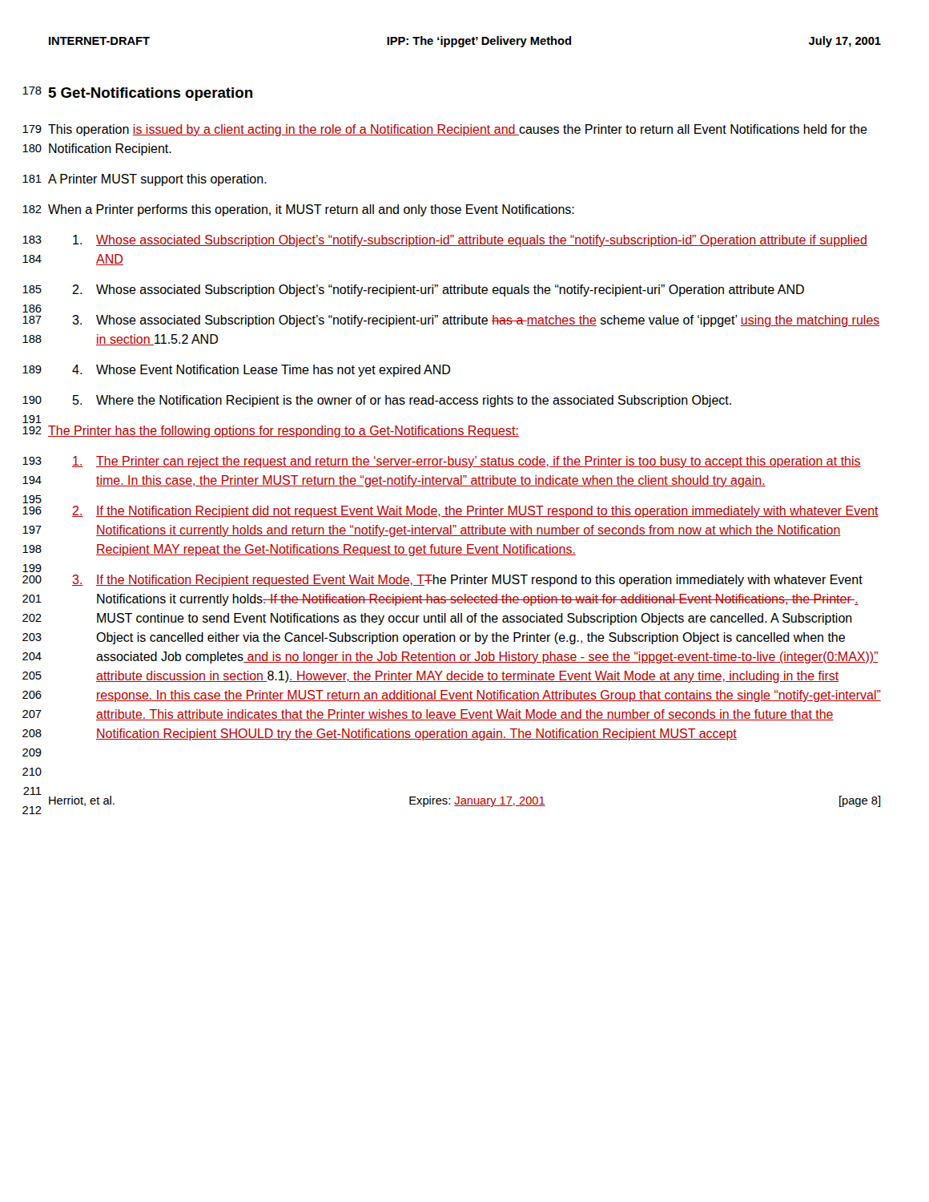INTERNET-DRAFT
IPP: The ‘ippget’ Delivery Method
July 17, 2001
178
5 Get-Notifications operation
179 180
This operation is issued by a client acting in the role of a Notification Recipient and causes the Printer to return all Event Notifications held for the Notification Recipient.
181
A Printer MUST support this operation.
182
When a Printer performs this operation, it MUST return all and only those Event Notifications:
183 184 1. Whose associated Subscription Object’s “notify-subscription-id” attribute equals the “notify-subscription-id” Operation attribute if supplied AND
185 186 2. Whose associated Subscription Object’s “notify-recipient-uri” attribute equals the “notify-recipient-uri” Operation attribute AND
187 188 3. Whose associated Subscription Object’s “notify-recipient-uri” attribute has a matches the scheme value of ‘ippget’ using the matching rules in section 11.5.2 AND
189 4. Whose Event Notification Lease Time has not yet expired AND
190 191 5. Where the Notification Recipient is the owner of or has read-access rights to the associated Subscription Object.
192
The Printer has the following options for responding to a Get-Notifications Request:
193 194 195 1. The Printer can reject the request and return the ‘server-error-busy’ status code, if the Printer is too busy to accept this operation at this time. In this case, the Printer MUST return the “get-notify-interval” attribute to indicate when the client should try again.
196 197 198 199 2. If the Notification Recipient did not request Event Wait Mode, the Printer MUST respond to this operation immediately with whatever Event Notifications it currently holds and return the “notify-get-interval” attribute with number of seconds from now at which the Notification Recipient MAY repeat the Get-Notifications Request to get future Event Notifications.
200 201 202 203 204 205 206 207 208 209 210 211 212 3. If the Notification Recipient requested Event Wait Mode, T The Printer MUST respond to this operation immediately with whatever Event Notifications it currently holds. If the Notification Recipient has selected the option to wait for additional Event Notifications, the Printer . MUST continue to send Event Notifications as they occur until all of the associated Subscription Objects are cancelled. A Subscription Object is cancelled either via the Cancel-Subscription operation or by the Printer (e.g., the Subscription Object is cancelled when the associated Job completes and is no longer in the Job Retention or Job History phase - see the “ippget-event-time-to-live (integer(0:MAX))” attribute discussion in section 8.1). However, the Printer MAY decide to terminate Event Wait Mode at any time, including in the first response. In this case the Printer MUST return an additional Event Notification Attributes Group that contains the single “notify-get-interval” attribute. This attribute indicates that the Printer wishes to leave Event Wait Mode and the number of seconds in the future that the Notification Recipient SHOULD try the Get-Notifications operation again. The Notification Recipient MUST accept
Herriot, et al.
Expires: January 17, 2001
[page 8]